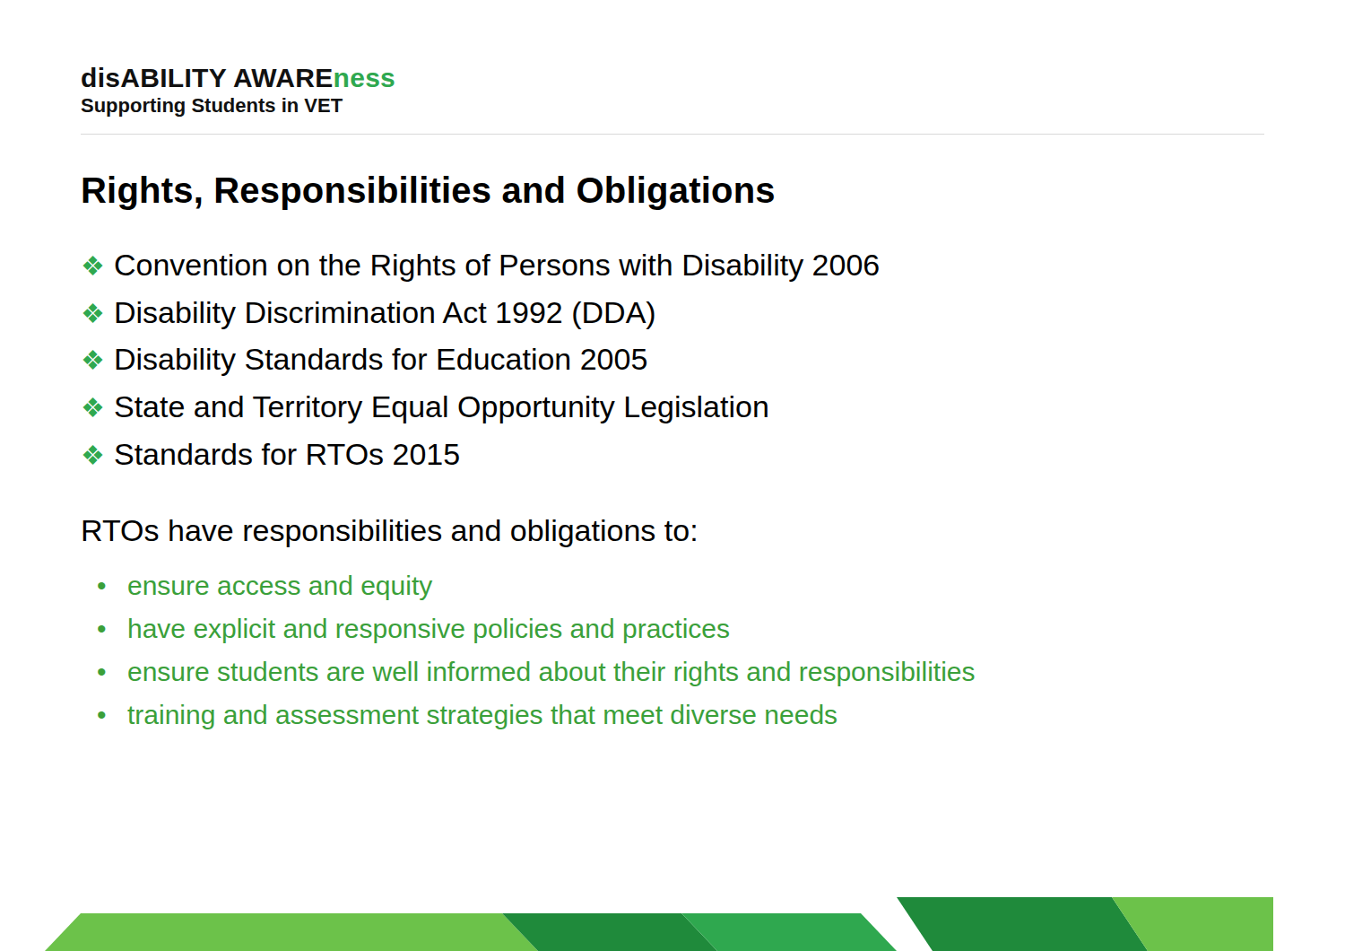dis ABILITY AWARE ness
Supporting Students in VET
Rights, Responsibilities and Obligations
Convention on the Rights of Persons with Disability 2006
Disability Discrimination Act 1992 (DDA)
Disability Standards for Education 2005
State and Territory Equal Opportunity Legislation
Standards for RTOs 2015
RTOs have responsibilities and obligations to:
ensure access and equity
have explicit and responsive policies and practices
ensure students are well informed about their rights and responsibilities
training and assessment strategies that meet diverse needs